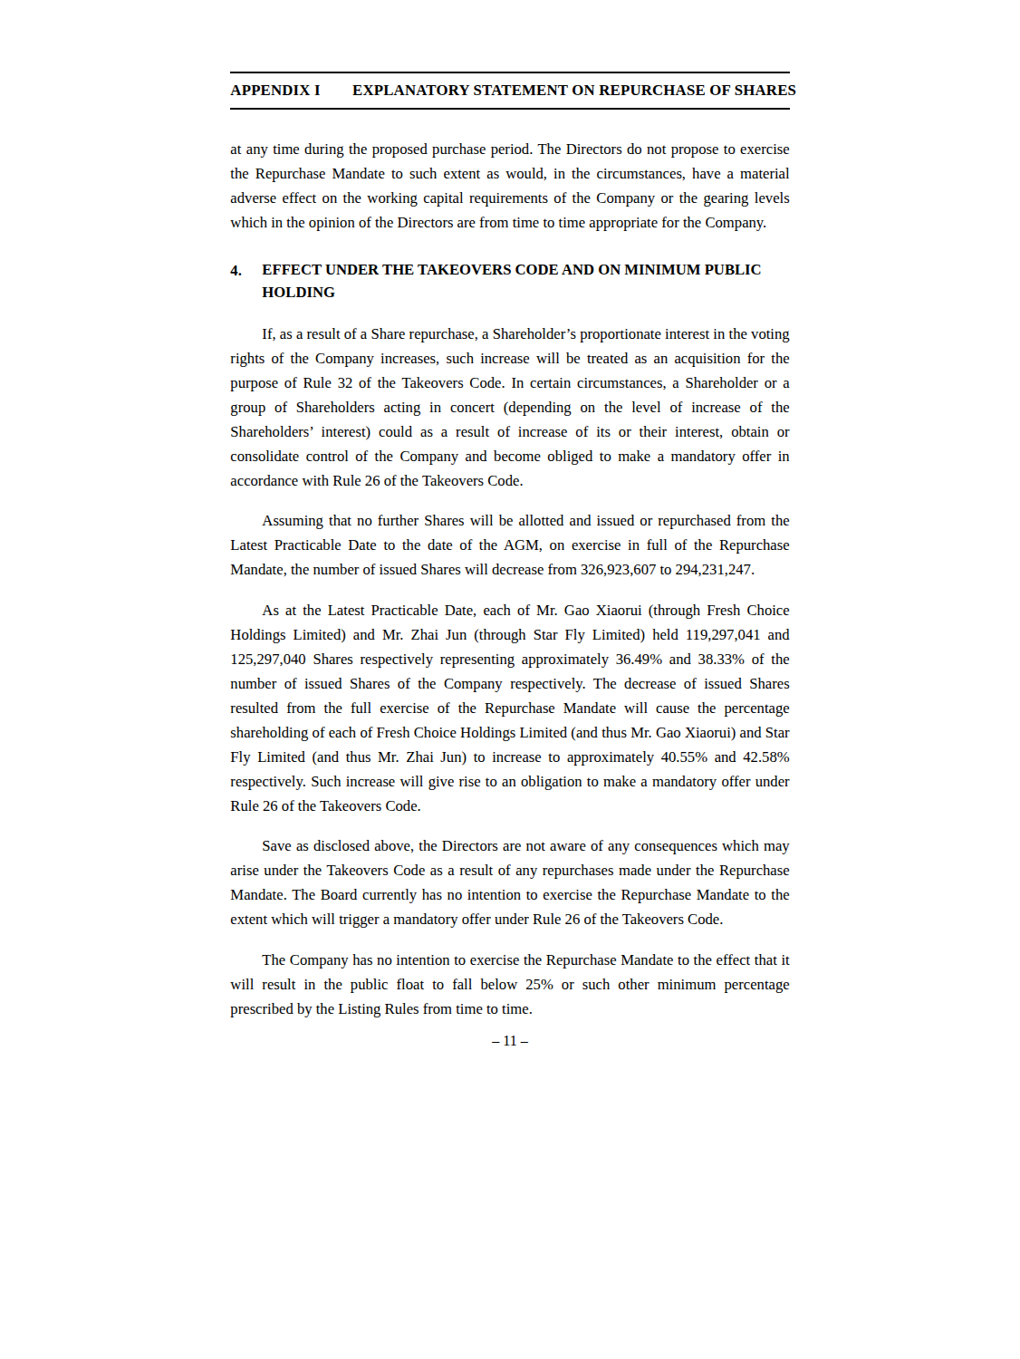APPENDIX I EXPLANATORY STATEMENT ON REPURCHASE OF SHARES
at any time during the proposed purchase period. The Directors do not propose to exercise the Repurchase Mandate to such extent as would, in the circumstances, have a material adverse effect on the working capital requirements of the Company or the gearing levels which in the opinion of the Directors are from time to time appropriate for the Company.
4.
EFFECT UNDER THE TAKEOVERS CODE AND ON MINIMUM PUBLIC HOLDING
If, as a result of a Share repurchase, a Shareholder’s proportionate interest in the voting rights of the Company increases, such increase will be treated as an acquisition for the purpose of Rule 32 of the Takeovers Code. In certain circumstances, a Shareholder or a group of Shareholders acting in concert (depending on the level of increase of the Shareholders’ interest) could as a result of increase of its or their interest, obtain or consolidate control of the Company and become obliged to make a mandatory offer in accordance with Rule 26 of the Takeovers Code.
Assuming that no further Shares will be allotted and issued or repurchased from the Latest Practicable Date to the date of the AGM, on exercise in full of the Repurchase Mandate, the number of issued Shares will decrease from 326,923,607 to 294,231,247.
As at the Latest Practicable Date, each of Mr. Gao Xiaorui (through Fresh Choice Holdings Limited) and Mr. Zhai Jun (through Star Fly Limited) held 119,297,041 and 125,297,040 Shares respectively representing approximately 36.49% and 38.33% of the number of issued Shares of the Company respectively. The decrease of issued Shares resulted from the full exercise of the Repurchase Mandate will cause the percentage shareholding of each of Fresh Choice Holdings Limited (and thus Mr. Gao Xiaorui) and Star Fly Limited (and thus Mr. Zhai Jun) to increase to approximately 40.55% and 42.58% respectively. Such increase will give rise to an obligation to make a mandatory offer under Rule 26 of the Takeovers Code.
Save as disclosed above, the Directors are not aware of any consequences which may arise under the Takeovers Code as a result of any repurchases made under the Repurchase Mandate. The Board currently has no intention to exercise the Repurchase Mandate to the extent which will trigger a mandatory offer under Rule 26 of the Takeovers Code.
The Company has no intention to exercise the Repurchase Mandate to the effect that it will result in the public float to fall below 25% or such other minimum percentage prescribed by the Listing Rules from time to time.
– 11 –